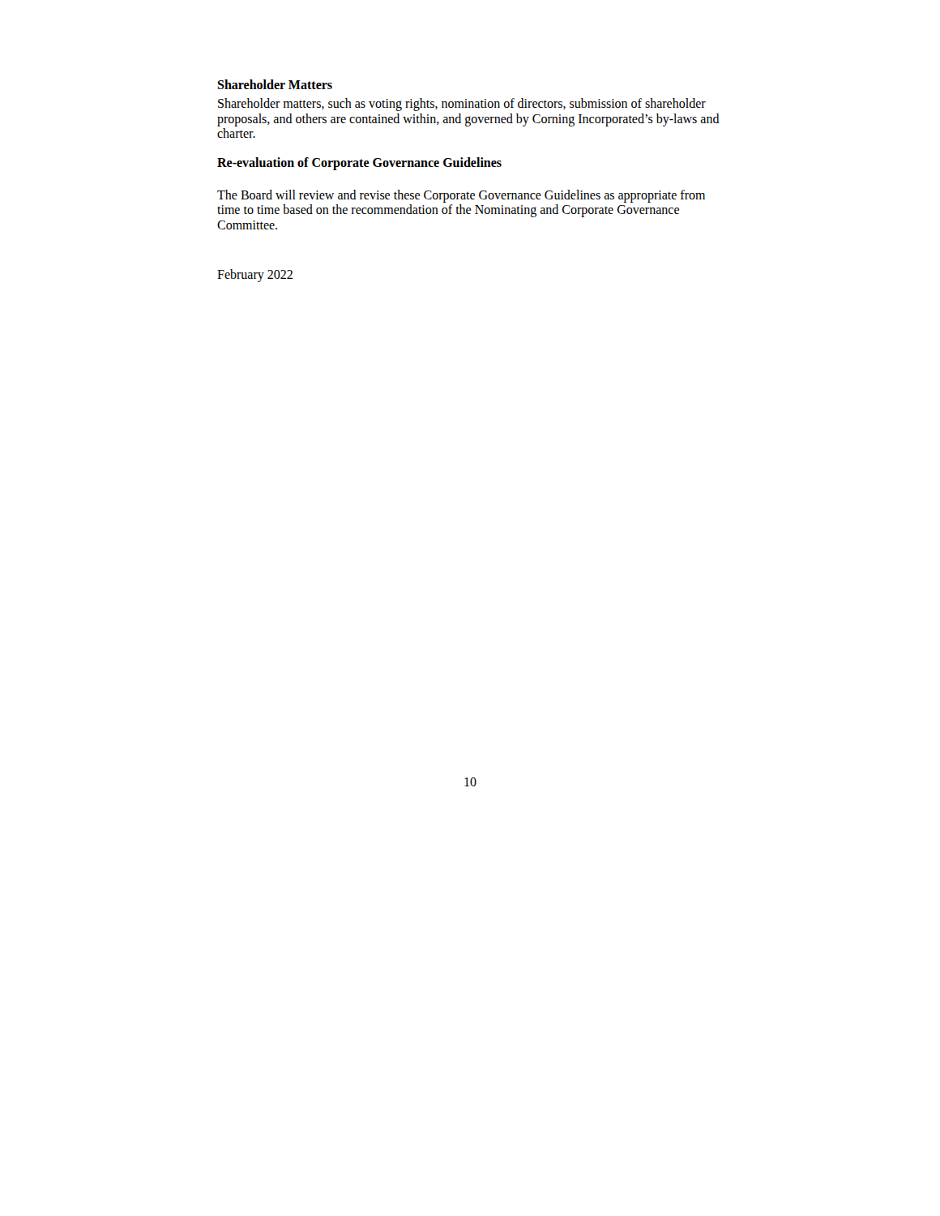Shareholder Matters
Shareholder matters, such as voting rights, nomination of directors, submission of shareholder proposals, and others are contained within, and governed by Corning Incorporated’s by-laws and charter.
Re-evaluation of Corporate Governance Guidelines
The Board will review and revise these Corporate Governance Guidelines as appropriate from time to time based on the recommendation of the Nominating and Corporate Governance Committee.
February 2022
10